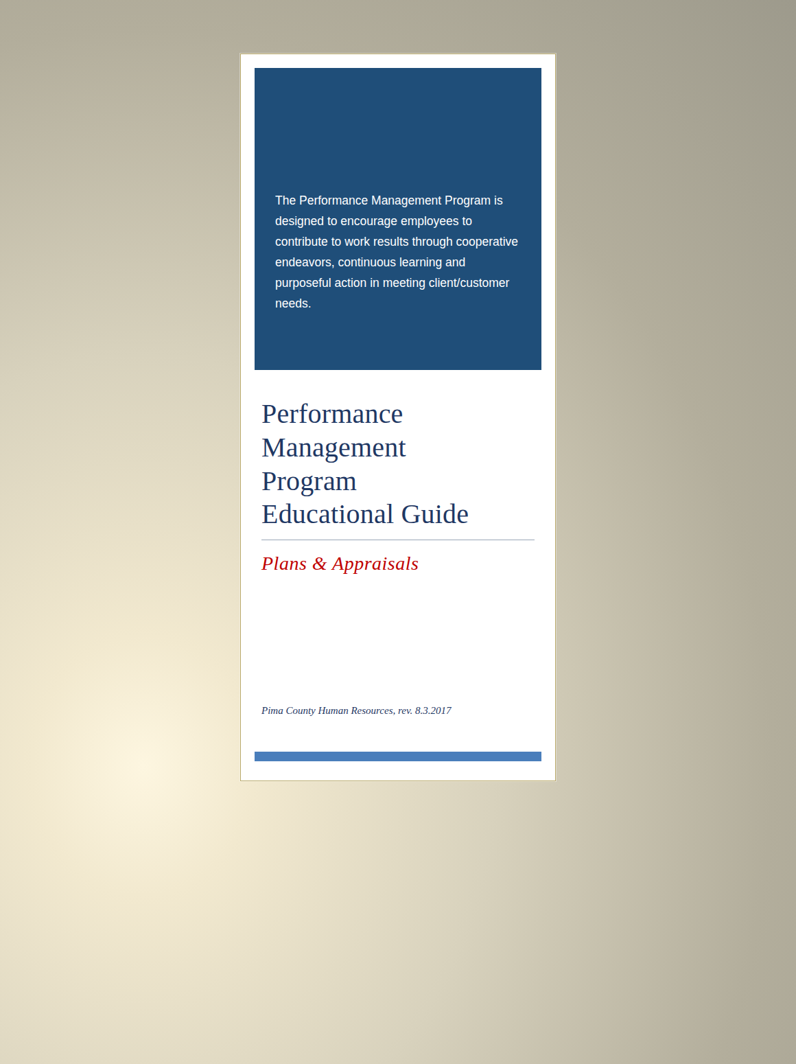The Performance Management Program is designed to encourage employees to contribute to work results through cooperative endeavors, continuous learning and purposeful action in meeting client/customer needs.
Performance
Management
Program
Educational Guide
Plans & Appraisals
Pima County Human Resources, rev. 8.3.2017